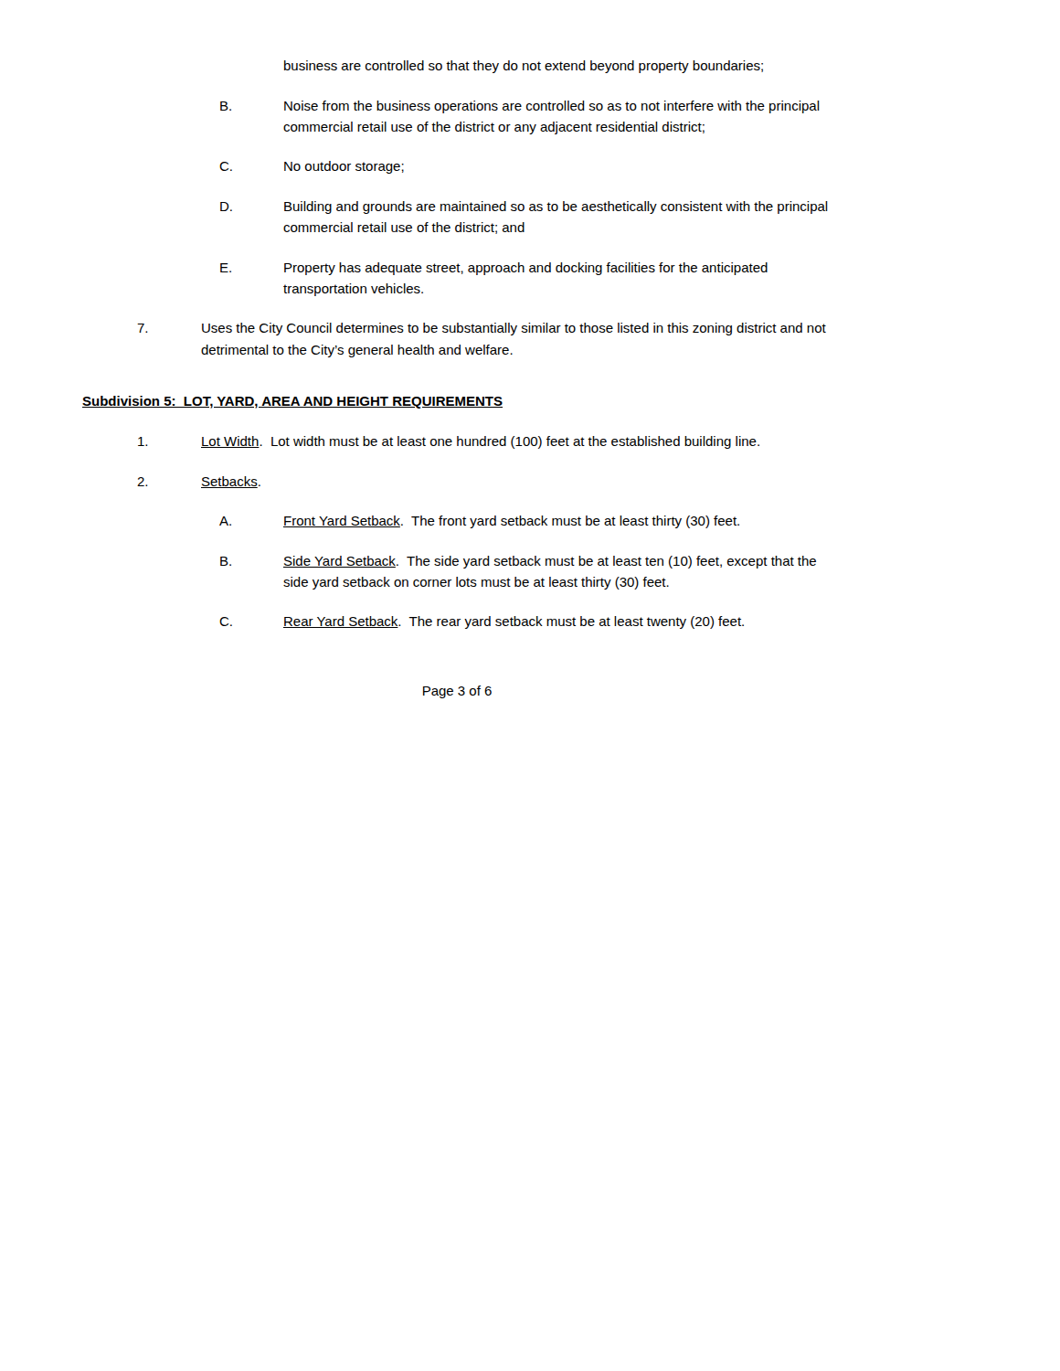business are controlled so that they do not extend beyond property boundaries;
B.
Noise from the business operations are controlled so as to not interfere with the principal commercial retail use of the district or any adjacent residential district;
C.
No outdoor storage;
D.
Building and grounds are maintained so as to be aesthetically consistent with the principal commercial retail use of the district; and
E.
Property has adequate street, approach and docking facilities for the anticipated transportation vehicles.
7.
Uses the City Council determines to be substantially similar to those listed in this zoning district and not detrimental to the City’s general health and welfare.
Subdivision 5: LOT, YARD, AREA AND HEIGHT REQUIREMENTS
1.
Lot Width. Lot width must be at least one hundred (100) feet at the established building line.
2.
Setbacks.
A.
Front Yard Setback. The front yard setback must be at least thirty (30) feet.
B.
Side Yard Setback. The side yard setback must be at least ten (10) feet, except that the side yard setback on corner lots must be at least thirty (30) feet.
C.
Rear Yard Setback. The rear yard setback must be at least twenty (20) feet.
Page 3 of 6